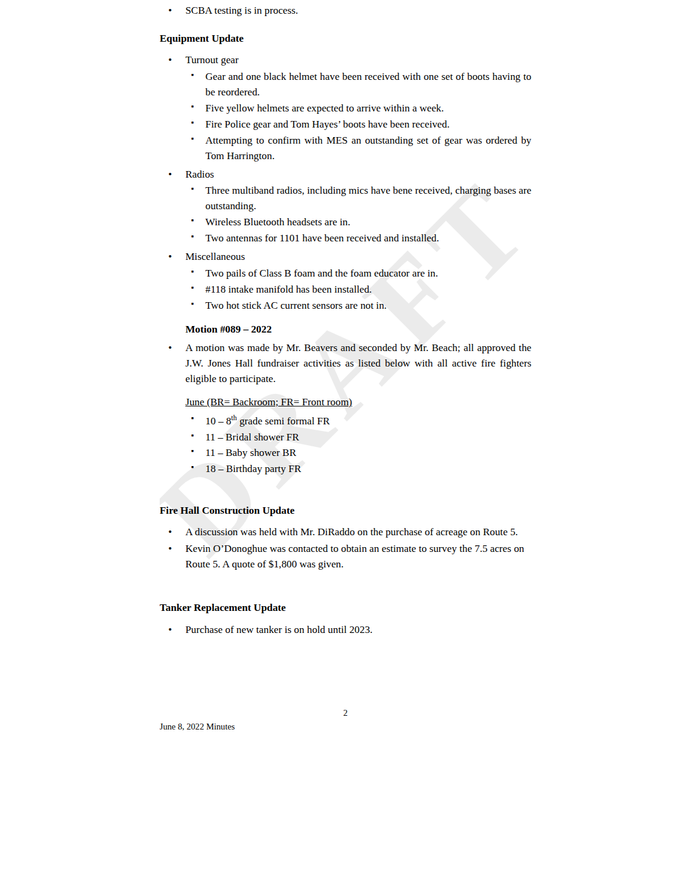DRAFT
SCBA testing is in process.
Equipment Update
Turnout gear
Gear and one black helmet have been received with one set of boots having to be reordered.
Five yellow helmets are expected to arrive within a week.
Fire Police gear and Tom Hayes’ boots have been received.
Attempting to confirm with MES an outstanding set of gear was ordered by Tom Harrington.
Radios
Three multiband radios, including mics have bene received, charging bases are outstanding.
Wireless Bluetooth headsets are in.
Two antennas for 1101 have been received and installed.
Miscellaneous
Two pails of Class B foam and the foam educator are in.
#118 intake manifold has been installed.
Two hot stick AC current sensors are not in.
Motion #089 – 2022
A motion was made by Mr. Beavers and seconded by Mr. Beach; all approved the J.W. Jones Hall fundraiser activities as listed below with all active fire fighters eligible to participate.
June (BR= Backroom; FR= Front room)
10 – 8th grade semi formal FR
11 – Bridal shower FR
11 – Baby shower BR
18 – Birthday party FR
Fire Hall Construction Update
A discussion was held with Mr. DiRaddo on the purchase of acreage on Route 5.
Kevin O’Donoghue was contacted to obtain an estimate to survey the 7.5 acres on Route 5. A quote of $1,800 was given.
Tanker Replacement Update
Purchase of new tanker is on hold until 2023.
2
June 8, 2022 Minutes